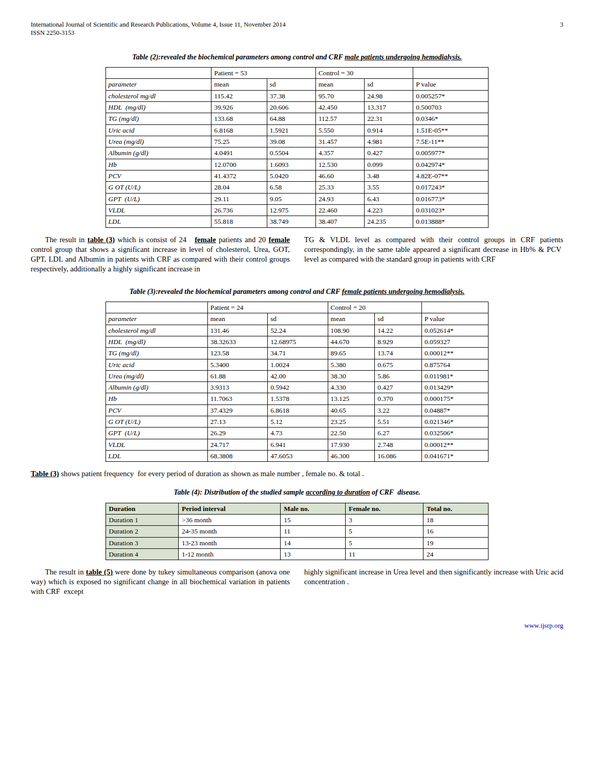International Journal of Scientific and Research Publications, Volume 4, Issue 11, November 2014
ISSN 2250-3153 3
Table (2):revealed the biochemical parameters among control and CRF male patients undergoing hemodialysis.
| | Patient = 53 | Control = 30 | |
| --- | --- | --- | --- |
| parameter | mean | sd | mean | sd | P value |
| cholesterol mg/dl | 115.42 | 37.38 | 95.70 | 24.98 | 0.005257* |
| HDL (mg/dl) | 39.926 | 20.606 | 42.450 | 13.317 | 0.500703 |
| TG (mg/dl) | 133.68 | 64.88 | 112.57 | 22.31 | 0.0346* |
| Uric acid | 6.8168 | 1.5921 | 5.550 | 0.914 | 1.51E-05** |
| Urea (mg/dl) | 75.25 | 39.08 | 31.457 | 4.981 | 7.5E-11** |
| Albumin (g/dl) | 4.0491 | 0.5504 | 4.357 | 0.427 | 0.005977* |
| Hb | 12.0700 | 1.6093 | 12.530 | 0.099 | 0.042974* |
| PCV | 41.4372 | 5.0420 | 46.60 | 3.48 | 4.82E-07** |
| G OT (U/L) | 28.04 | 6.58 | 25.33 | 3.55 | 0.017243* |
| GPT (U/L) | 29.11 | 9.05 | 24.93 | 6.43 | 0.016773* |
| VLDL | 26.736 | 12.975 | 22.460 | 4.223 | 0.031023* |
| LDL | 55.818 | 38.749 | 38.407 | 24.235 | 0.013888* |
The result in table (3) which is consist of 24 female patients and 20 female control group that shows a significant increase in level of cholesterol, Urea, GOT, GPT, LDL and Albumin in patients with CRF as compared with their control groups respectively, additionally a highly significant increase in
TG & VLDL level as compared with their control groups in CRF patients correspondingly, in the same table appeared a significant decrease in Hb% & PCV level as compared with the standard group in patients with CRF
Table (3):revealed the biochemical parameters among control and CRF female patients undergoing hemodialysis.
| | Patient = 24 | Control = 20 | |
| --- | --- | --- | --- |
| parameter | mean | sd | mean | sd | P value |
| cholesterol mg/dl | 131.46 | 52.24 | 108.90 | 14.22 | 0.052614* |
| HDL (mg/dl) | 38.32633 | 12.68975 | 44.670 | 8.929 | 0.059327 |
| TG (mg/dl) | 123.58 | 34.71 | 89.65 | 13.74 | 0.00012** |
| Uric acid | 5.3400 | 1.0024 | 5.380 | 0.675 | 0.875764 |
| Urea (mg/dl) | 61.88 | 42.00 | 38.30 | 5.86 | 0.011981* |
| Albumin (g/dl) | 3.9313 | 0.5942 | 4.330 | 0.427 | 0.013429* |
| Hb | 11.7063 | 1.5378 | 13.125 | 0.370 | 0.000175* |
| PCV | 37.4329 | 6.8618 | 40.65 | 3.22 | 0.04887* |
| G OT (U/L) | 27.13 | 5.12 | 23.25 | 5.51 | 0.021346* |
| GPT (U/L) | 26.29 | 4.73 | 22.50 | 6.27 | 0.032506* |
| VLDL | 24.717 | 6.941 | 17.930 | 2.748 | 0.00012** |
| LDL | 68.3808 | 47.6053 | 46.300 | 16.086 | 0.041671* |
Table (3) shows patient frequency for every period of duration as shown as male number , female no. & total .
Table (4): Distribution of the studied sample according to duration of CRF disease.
| Duration | Period interval | Male no. | Female no. | Total no. |
| --- | --- | --- | --- | --- |
| Duration 1 | >36 month | 15 | 3 | 18 |
| Duration 2 | 24-35 month | 11 | 5 | 16 |
| Duration 3 | 13-23 month | 14 | 5 | 19 |
| Duration 4 | 1-12 month | 13 | 11 | 24 |
The result in table (5) were done by tukey simultaneous comparison (anova one way) which is exposed no significant change in all biochemical variation in patients with CRF except
highly significant increase in Urea level and then significantly increase with Uric acid concentration .
www.ijsrp.org